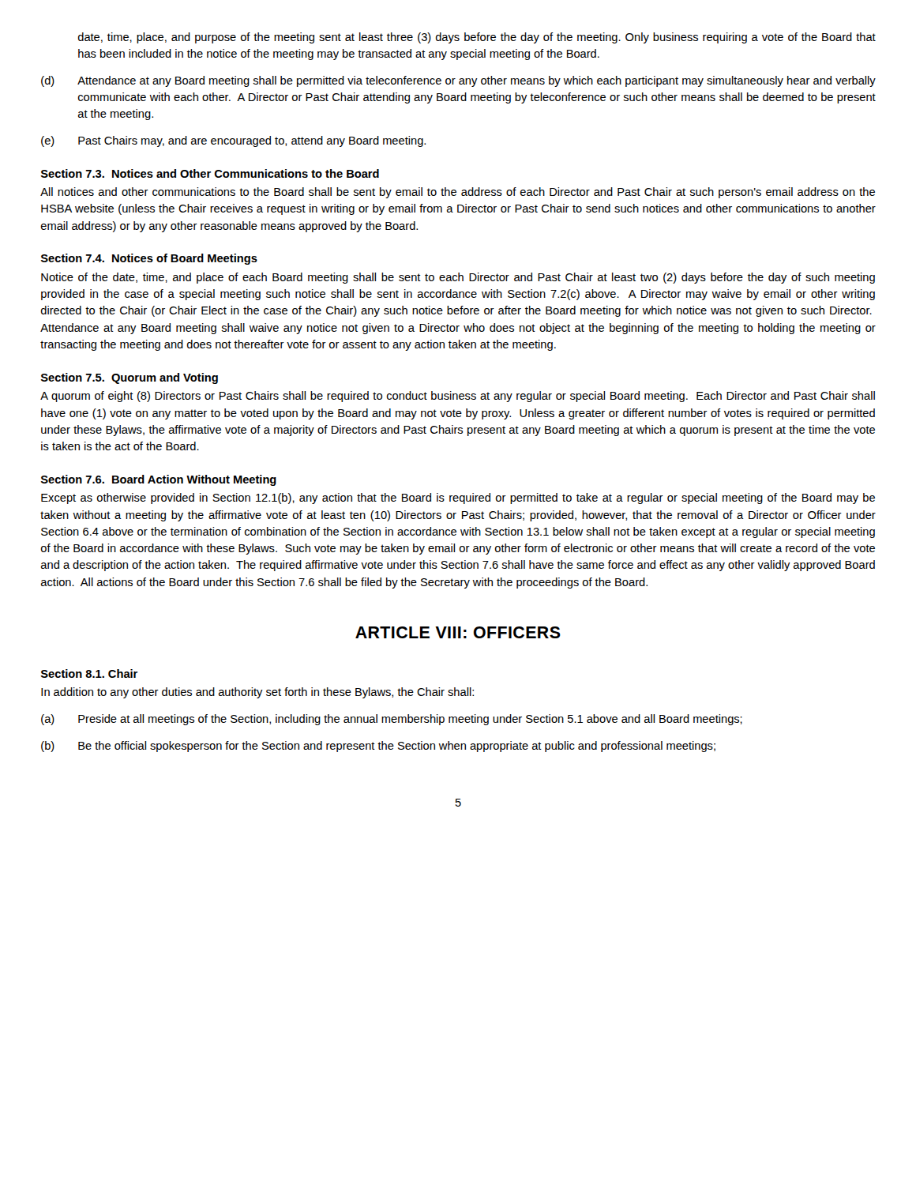date, time, place, and purpose of the meeting sent at least three (3) days before the day of the meeting. Only business requiring a vote of the Board that has been included in the notice of the meeting may be transacted at any special meeting of the Board.
(d) Attendance at any Board meeting shall be permitted via teleconference or any other means by which each participant may simultaneously hear and verbally communicate with each other. A Director or Past Chair attending any Board meeting by teleconference or such other means shall be deemed to be present at the meeting.
(e) Past Chairs may, and are encouraged to, attend any Board meeting.
Section 7.3. Notices and Other Communications to the Board
All notices and other communications to the Board shall be sent by email to the address of each Director and Past Chair at such person's email address on the HSBA website (unless the Chair receives a request in writing or by email from a Director or Past Chair to send such notices and other communications to another email address) or by any other reasonable means approved by the Board.
Section 7.4. Notices of Board Meetings
Notice of the date, time, and place of each Board meeting shall be sent to each Director and Past Chair at least two (2) days before the day of such meeting provided in the case of a special meeting such notice shall be sent in accordance with Section 7.2(c) above. A Director may waive by email or other writing directed to the Chair (or Chair Elect in the case of the Chair) any such notice before or after the Board meeting for which notice was not given to such Director. Attendance at any Board meeting shall waive any notice not given to a Director who does not object at the beginning of the meeting to holding the meeting or transacting the meeting and does not thereafter vote for or assent to any action taken at the meeting.
Section 7.5. Quorum and Voting
A quorum of eight (8) Directors or Past Chairs shall be required to conduct business at any regular or special Board meeting. Each Director and Past Chair shall have one (1) vote on any matter to be voted upon by the Board and may not vote by proxy. Unless a greater or different number of votes is required or permitted under these Bylaws, the affirmative vote of a majority of Directors and Past Chairs present at any Board meeting at which a quorum is present at the time the vote is taken is the act of the Board.
Section 7.6. Board Action Without Meeting
Except as otherwise provided in Section 12.1(b), any action that the Board is required or permitted to take at a regular or special meeting of the Board may be taken without a meeting by the affirmative vote of at least ten (10) Directors or Past Chairs; provided, however, that the removal of a Director or Officer under Section 6.4 above or the termination of combination of the Section in accordance with Section 13.1 below shall not be taken except at a regular or special meeting of the Board in accordance with these Bylaws. Such vote may be taken by email or any other form of electronic or other means that will create a record of the vote and a description of the action taken. The required affirmative vote under this Section 7.6 shall have the same force and effect as any other validly approved Board action. All actions of the Board under this Section 7.6 shall be filed by the Secretary with the proceedings of the Board.
ARTICLE VIII: OFFICERS
Section 8.1. Chair
In addition to any other duties and authority set forth in these Bylaws, the Chair shall:
(a) Preside at all meetings of the Section, including the annual membership meeting under Section 5.1 above and all Board meetings;
(b) Be the official spokesperson for the Section and represent the Section when appropriate at public and professional meetings;
5